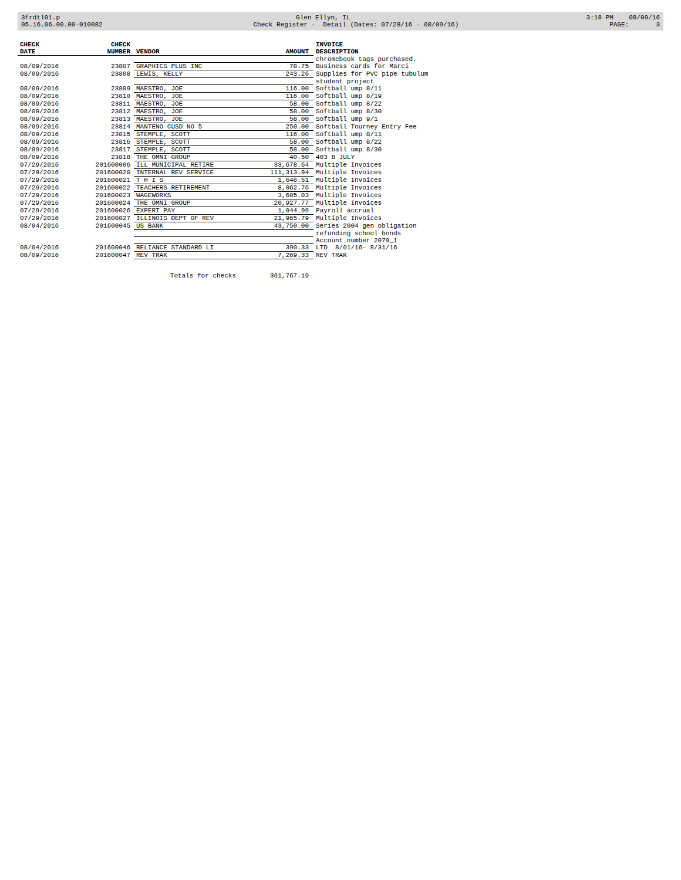3frdtl01.p Glen Ellyn, IL 3:18 PM 08/09/16
05.16.06.00.00-010082 Check Register - Detail (Dates: 07/28/16 - 08/09/16) PAGE: 3
| CHECK | CHECK | | | INVOICE |
| --- | --- | --- | --- | --- |
| DATE | NUMBER | VENDOR | AMOUNT | DESCRIPTION |
| | | | | chromebook tags purchased. |
| 08/09/2016 | 23807 | GRAPHICS PLUS INC | 78.75 | Business cards for Marci |
| 08/09/2016 | 23808 | LEWIS, KELLY | 243.26 | Supplies for PVC pipe tubulum |
| | | | | student project |
| 08/09/2016 | 23809 | MAESTRO, JOE | 116.00 | Softball ump 8/11 |
| 08/09/2016 | 23810 | MAESTRO, JOE | 116.00 | Softball ump 8/19 |
| 08/09/2016 | 23811 | MAESTRO, JOE | 58.00 | Softball ump 8/22 |
| 08/09/2016 | 23812 | MAESTRO, JOE | 58.00 | Softball ump 8/30 |
| 08/09/2016 | 23813 | MAESTRO, JOE | 58.00 | Softball ump 9/1 |
| 08/09/2016 | 23814 | MANTENO CUSD NO 5 | 250.00 | Softball Tourney Entry Fee |
| 08/09/2016 | 23815 | STEMPLE, SCOTT | 116.00 | Softball ump 8/11 |
| 08/09/2016 | 23816 | STEMPLE, SCOTT | 58.00 | Softball ump 8/22 |
| 08/09/2016 | 23817 | STEMPLE, SCOTT | 58.00 | Softball ump 8/30 |
| 08/09/2016 | 23818 | THE OMNI GROUP | 40.50 | 403 B JULY |
| 07/29/2016 | 201600006 | ILL MUNICIPAL RETIRE | 33,678.64 | Multiple Invoices |
| 07/29/2016 | 201600020 | INTERNAL REV SERVICE | 111,313.94 | Multiple Invoices |
| 07/29/2016 | 201600021 | T H I S | 1,646.51 | Multiple Invoices |
| 07/29/2016 | 201600022 | TEACHERS RETIREMENT | 8,062.76 | Multiple Invoices |
| 07/29/2016 | 201600023 | WAGEWORKS | 3,605.03 | Multiple Invoices |
| 07/29/2016 | 201600024 | THE OMNI GROUP | 20,927.77 | Multiple Invoices |
| 07/29/2016 | 201600026 | EXPERT PAY | 1,044.99 | Payroll accrual |
| 07/29/2016 | 201600027 | ILLINOIS DEPT OF REV | 21,965.79 | Multiple Invoices |
| 08/04/2016 | 201600045 | US BANK | 43,750.00 | Series 2004 gen obligation |
| | | | | refunding school bonds |
| | | | | Account number 2079_1 |
| 08/04/2016 | 201600046 | RELIANCE STANDARD LI | 390.33 | LTD 8/01/16- 8/31/16 |
| 08/09/2016 | 201600047 | REV TRAK | 7,269.33 | REV TRAK |
| | | Totals for checks | 361,767.19 | |